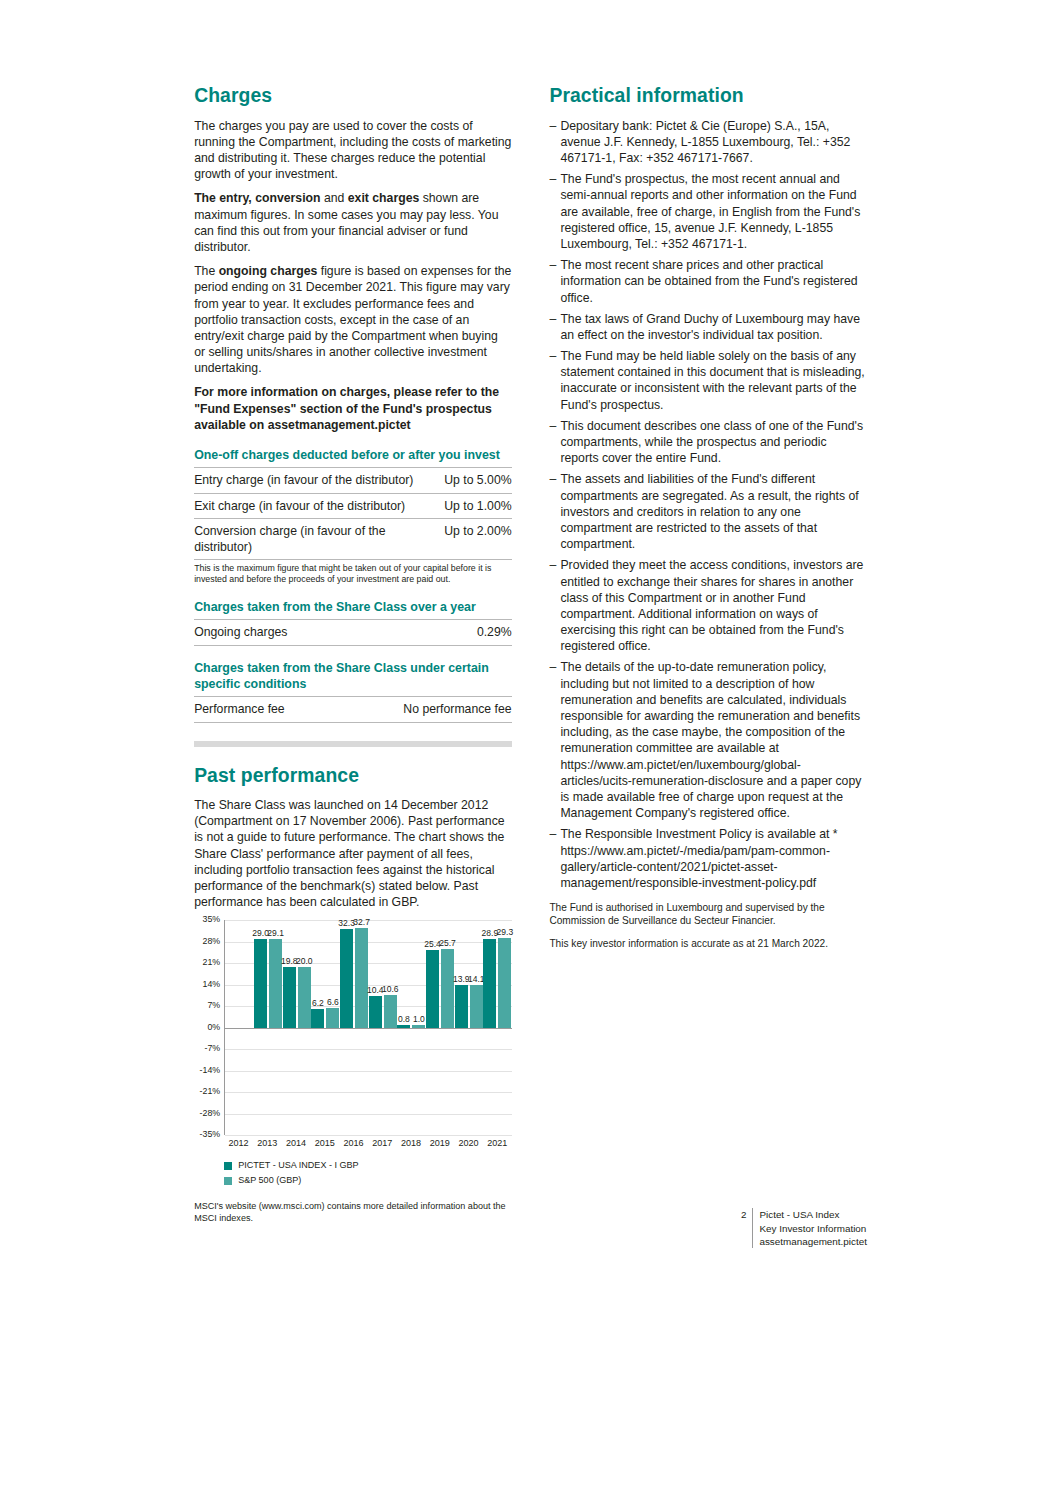Charges
The charges you pay are used to cover the costs of running the Compartment, including the costs of marketing and distributing it. These charges reduce the potential growth of your investment.
The entry, conversion and exit charges shown are maximum figures. In some cases you may pay less. You can find this out from your financial adviser or fund distributor.
The ongoing charges figure is based on expenses for the period ending on 31 December 2021. This figure may vary from year to year. It excludes performance fees and portfolio transaction costs, except in the case of an entry/exit charge paid by the Compartment when buying or selling units/shares in another collective investment undertaking.
For more information on charges, please refer to the "Fund Expenses" section of the Fund's prospectus available on assetmanagement.pictet
One-off charges deducted before or after you invest
| Entry charge (in favour of the distributor) | Up to 5.00% |
| Exit charge (in favour of the distributor) | Up to 1.00% |
| Conversion charge (in favour of the distributor) | Up to 2.00% |
This is the maximum figure that might be taken out of your capital before it is invested and before the proceeds of your investment are paid out.
Charges taken from the Share Class over a year
| Ongoing charges | 0.29% |
Charges taken from the Share Class under certain specific conditions
| Performance fee | No performance fee |
Past performance
The Share Class was launched on 14 December 2012 (Compartment on 17 November 2006). Past performance is not a guide to future performance. The chart shows the Share Class' performance after payment of all fees, including portfolio transaction fees against the historical performance of the benchmark(s) stated below. Past performance has been calculated in GBP.
35% 28% 21% 14% 7% 0% -7% -14% -21% -28% -35%
29.0
29.1
19.8
20.0
6.2
6.6
32.3
32.7
10.4
10.6
0.8
1.0
25.4
25.7
13.9
14.1
28.9
29.3
2012
2013
2014
2015
2016
2017
2018
2019
2020
2021
PICTET - USA INDEX - I GBP
S&P 500 (GBP)
MSCI's website (www.msci.com) contains more detailed information about the MSCI indexes.
Practical information
Depositary bank: Pictet & Cie (Europe) S.A., 15A, avenue J.F. Kennedy, L-1855 Luxembourg, Tel.: +352 467171-1, Fax: +352 467171-7667.
The Fund's prospectus, the most recent annual and semi-annual reports and other information on the Fund are available, free of charge, in English from the Fund's registered office, 15, avenue J.F. Kennedy, L-1855 Luxembourg, Tel.: +352 467171-1.
The most recent share prices and other practical information can be obtained from the Fund's registered office.
The tax laws of Grand Duchy of Luxembourg may have an effect on the investor's individual tax position.
The Fund may be held liable solely on the basis of any statement contained in this document that is misleading, inaccurate or inconsistent with the relevant parts of the Fund's prospectus.
This document describes one class of one of the Fund's compartments, while the prospectus and periodic reports cover the entire Fund.
The assets and liabilities of the Fund's different compartments are segregated. As a result, the rights of investors and creditors in relation to any one compartment are restricted to the assets of that compartment.
Provided they meet the access conditions, investors are entitled to exchange their shares for shares in another class of this Compartment or in another Fund compartment. Additional information on ways of exercising this right can be obtained from the Fund's registered office.
The details of the up-to-date remuneration policy, including but not limited to a description of how remuneration and benefits are calculated, individuals responsible for awarding the remuneration and benefits including, as the case maybe, the composition of the remuneration committee are available at https://www.am.pictet/en/luxembourg/global-articles/ucits-remuneration-disclosure and a paper copy is made available free of charge upon request at the Management Company's registered office.
The Responsible Investment Policy is available at * https://www.am.pictet/-/media/pam/pam-common-gallery/article-content/2021/pictet-asset-management/responsible-investment-policy.pdf
The Fund is authorised in Luxembourg and supervised by the Commission de Surveillance du Secteur Financier.
This key investor information is accurate as at 21 March 2022.
2
Pictet - USA Index
Key Investor Information
assetmanagement.pictet